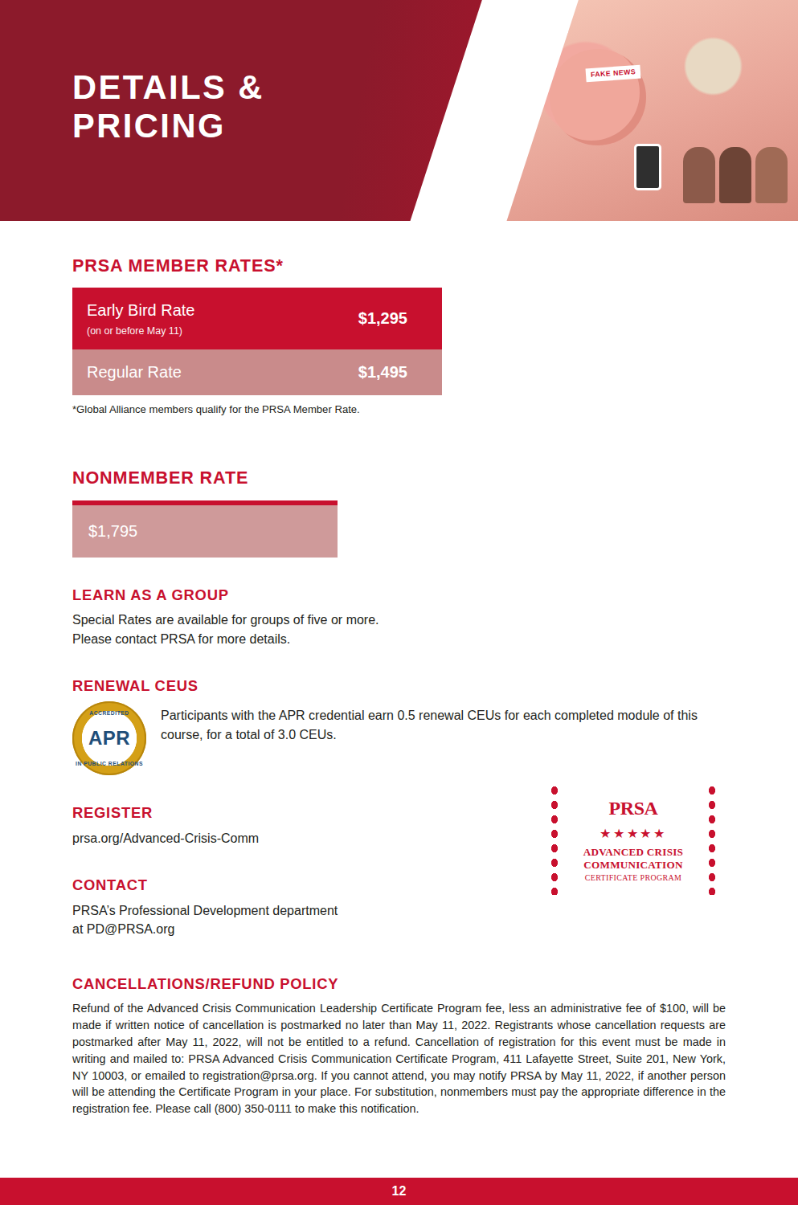Details &
Pricing
FAKE NEWS
PRSA Member Rates*
| Early Bird Rate (on or before May 11) | $1,295 |
| Regular Rate | $1,495 |
*Global Alliance members qualify for the PRSA Member Rate.
Nonmember Rate
$1,795
Learn as a Group
Special Rates are available for groups of five or more.
Please contact PRSA for more details.
Renewal CEUs
Accredited APR In Public Relations
Participants with the APR credential earn 0.5 renewal CEUs for each completed module of this course, for a total of 3.0 CEUs.
Register
prsa.org/Advanced-Crisis-Comm
Contact
PRSA’s Professional Development department
at PD@PRSA.org
PRSA
★★★★★
ADVANCED CRISIS
COMMUNICATION
CERTIFICATE PROGRAM
Cancellations/Refund Policy
Refund of the Advanced Crisis Communication Leadership Certificate Program fee, less an administrative fee of $100, will be made if written notice of cancellation is postmarked no later than May 11, 2022. Registrants whose cancellation requests are postmarked after May 11, 2022, will not be entitled to a refund. Cancellation of registration for this event must be made in writing and mailed to: PRSA Advanced Crisis Communication Certificate Program, 411 Lafayette Street, Suite 201, New York, NY 10003, or emailed to registration@prsa.org. If you cannot attend, you may notify PRSA by May 11, 2022, if another person will be attending the Certificate Program in your place. For substitution, nonmembers must pay the appropriate difference in the registration fee. Please call (800) 350-0111 to make this notification.
12